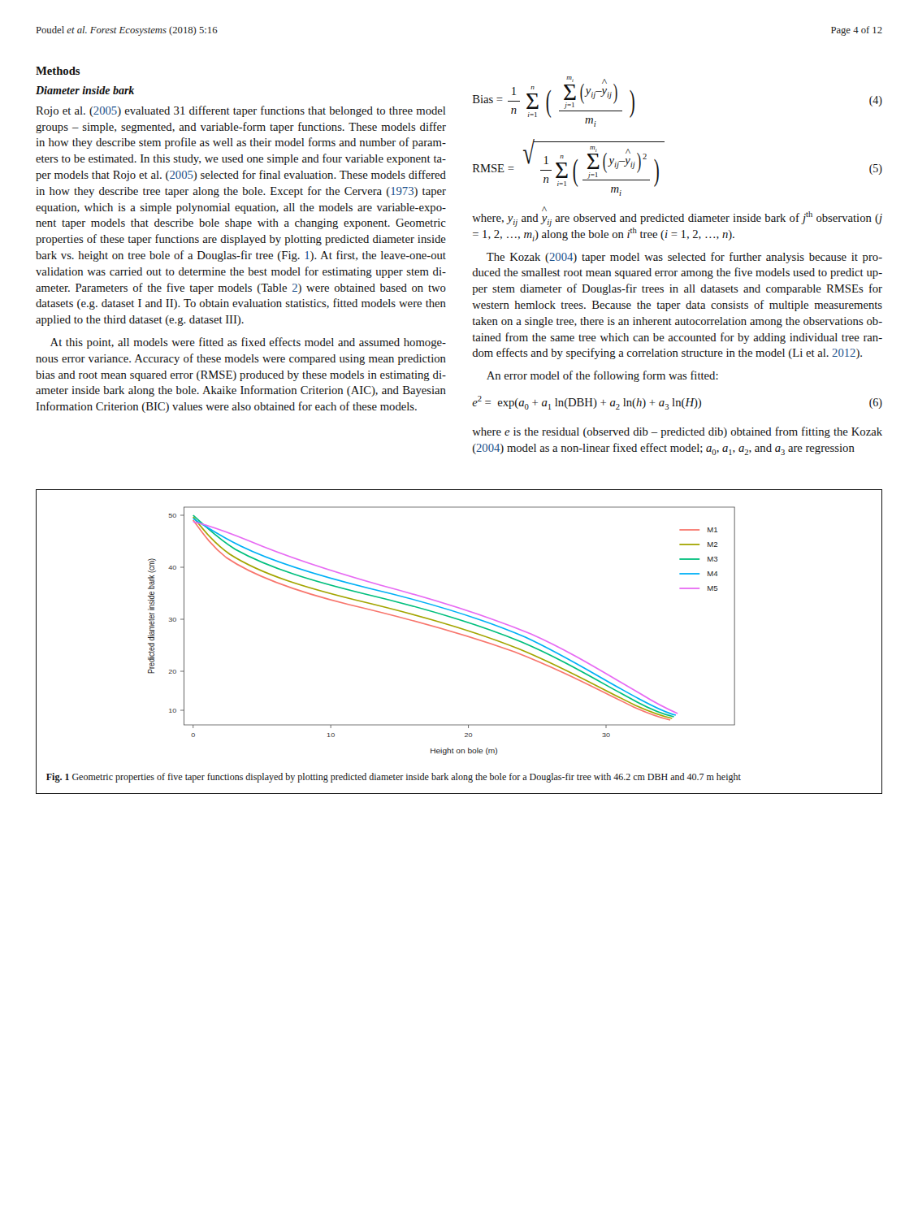Poudel et al. Forest Ecosystems (2018) 5:16 Page 4 of 12
Methods
Diameter inside bark
Rojo et al. (2005) evaluated 31 different taper functions that belonged to three model groups – simple, segmented, and variable-form taper functions. These models differ in how they describe stem profile as well as their model forms and number of parameters to be estimated. In this study, we used one simple and four variable exponent taper models that Rojo et al. (2005) selected for final evaluation. These models differed in how they describe tree taper along the bole. Except for the Cervera (1973) taper equation, which is a simple polynomial equation, all the models are variable-exponent taper models that describe bole shape with a changing exponent. Geometric properties of these taper functions are displayed by plotting predicted diameter inside bark vs. height on tree bole of a Douglas-fir tree (Fig. 1). At first, the leave-one-out validation was carried out to determine the best model for estimating upper stem diameter. Parameters of the five taper models (Table 2) were obtained based on two datasets (e.g. dataset I and II). To obtain evaluation statistics, fitted models were then applied to the third dataset (e.g. dataset III).
At this point, all models were fitted as fixed effects model and assumed homogenous error variance. Accuracy of these models were compared using mean prediction bias and root mean squared error (RMSE) produced by these models in estimating diameter inside bark along the bole. Akaike Information Criterion (AIC), and Bayesian Information Criterion (BIC) values were also obtained for each of these models.
Bias = 1 n nΣi=1 ( mi Σj=1(yij–yij) mi )
(4)
RMSE = √ 1 n nΣi=1 ( mi Σj=1(yij–yij)2 mi )
(5)
where, yij and yij are observed and predicted diameter inside bark of jth observation (j = 1, 2, …, mi) along the bole on ith tree (i = 1, 2, …, n).
The Kozak (2004) taper model was selected for further analysis because it produced the smallest root mean squared error among the five models used to predict upper stem diameter of Douglas-fir trees in all datasets and comparable RMSEs for western hemlock trees. Because the taper data consists of multiple measurements taken on a single tree, there is an inherent autocorrelation among the observations obtained from the same tree which can be accounted for by adding individual tree random effects and by specifying a correlation structure in the model (Li et al. 2012).
An error model of the following form was fitted:
e2 = exp(a0 + a1 ln(DBH) + a2 ln(h) + a3 ln(H))
(6)
where e is the residual (observed dib – predicted dib) obtained from fitting the Kozak (2004) model as a non-linear fixed effect model; a0, a1, a2, and a3 are regression
50 40 30 20 10 0 10 20 30 Height on bole (m) Predicted diameter inside bark (cm) M1 M2 M3 M4 M5
Fig. 1 Geometric properties of five taper functions displayed by plotting predicted diameter inside bark along the bole for a Douglas-fir tree with 46.2 cm DBH and 40.7 m height